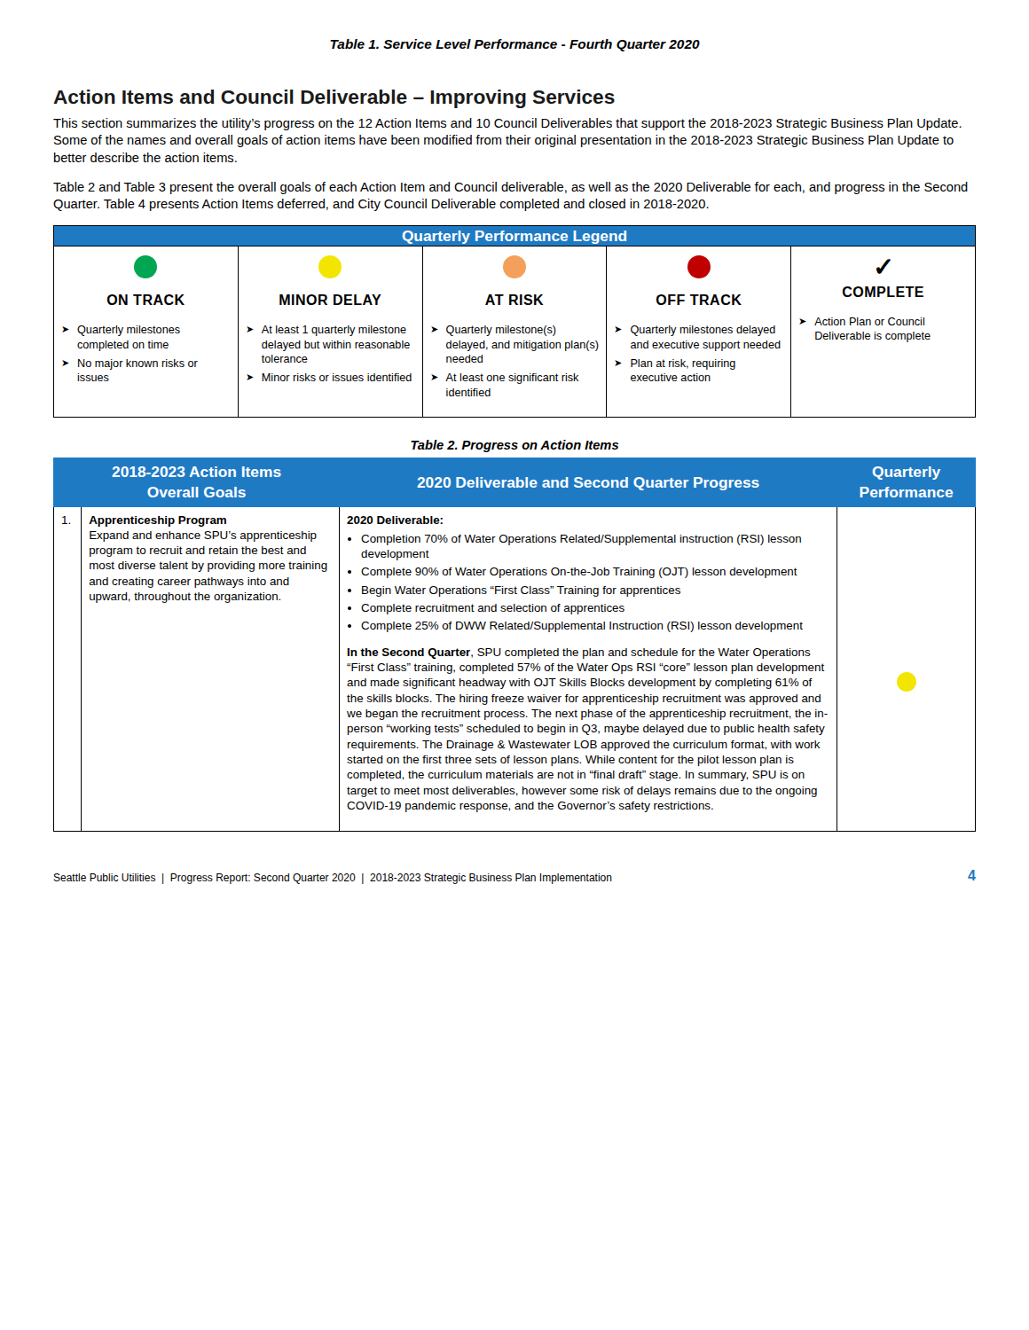Table 1. Service Level Performance - Fourth Quarter 2020
Action Items and Council Deliverable – Improving Services
This section summarizes the utility’s progress on the 12 Action Items and 10 Council Deliverables that support the 2018-2023 Strategic Business Plan Update. Some of the names and overall goals of action items have been modified from their original presentation in the 2018-2023 Strategic Business Plan Update to better describe the action items.
Table 2 and Table 3 present the overall goals of each Action Item and Council deliverable, as well as the 2020 Deliverable for each, and progress in the Second Quarter. Table 4 presents Action Items deferred, and City Council Deliverable completed and closed in 2018-2020.
| Quarterly Performance Legend |
| ON TRACK Quarterly milestones completed on time No major known risks or issues | MINOR DELAY At least 1 quarterly milestone delayed but within reasonable tolerance Minor risks or issues identified | AT RISK Quarterly milestone(s) delayed, and mitigation plan(s) needed At least one significant risk identified | OFF TRACK Quarterly milestones delayed and executive support needed Plan at risk, requiring executive action | ✓ COMPLETE Action Plan or Council Deliverable is complete |
Table 2. Progress on Action Items
| 2018-2023 Action Items Overall Goals | 2020 Deliverable and Second Quarter Progress | Quarterly Performance |
| --- | --- | --- |
| 1. | Apprenticeship Program Expand and enhance SPU’s apprenticeship program to recruit and retain the best and most diverse talent by providing more training and creating career pathways into and upward, throughout the organization. | 2020 Deliverable: Completion 70% of Water Operations Related/Supplemental instruction (RSI) lesson development Complete 90% of Water Operations On-the-Job Training (OJT) lesson development Begin Water Operations “First Class” Training for apprentices Complete recruitment and selection of apprentices Complete 25% of DWW Related/Supplemental Instruction (RSI) lesson development In the Second Quarter , SPU completed the plan and schedule for the Water Operations “First Class” training, completed 57% of the Water Ops RSI “core” lesson plan development and made significant headway with OJT Skills Blocks development by completing 61% of the skills blocks. The hiring freeze waiver for apprenticeship recruitment was approved and we began the recruitment process. The next phase of the apprenticeship recruitment, the in-person “working tests” scheduled to begin in Q3, maybe delayed due to public health safety requirements. The Drainage & Wastewater LOB approved the curriculum format, with work started on the first three sets of lesson plans. While content for the pilot lesson plan is completed, the curriculum materials are not in “final draft” stage. In summary, SPU is on target to meet most deliverables, however some risk of delays remains due to the ongoing COVID-19 pandemic response, and the Governor’s safety restrictions. | |
Seattle Public Utilities | Progress Report: Second Quarter 2020 | 2018-2023 Strategic Business Plan Implementation
4